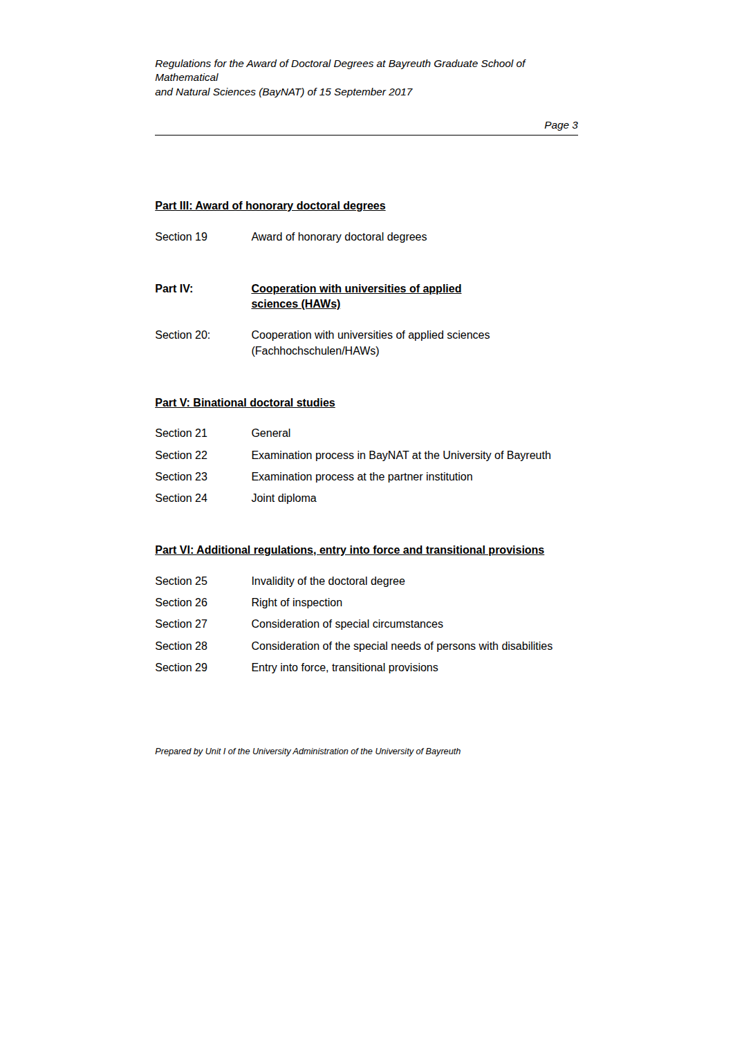Regulations for the Award of Doctoral Degrees at Bayreuth Graduate School of Mathematical
and Natural Sciences (BayNAT) of 15 September 2017
Page 3
Part III: Award of honorary doctoral degrees
Section 19 Award of honorary doctoral degrees
Part IV: Cooperation with universities of applied
sciences (HAWs)
Section 20: Cooperation with universities of applied sciences (Fachhochschulen/HAWs)
Part V: Binational doctoral studies
Section 21 General
Section 22 Examination process in BayNAT at the University of Bayreuth
Section 23 Examination process at the partner institution
Section 24 Joint diploma
Part VI: Additional regulations, entry into force and transitional provisions
Section 25 Invalidity of the doctoral degree
Section 26 Right of inspection
Section 27 Consideration of special circumstances
Section 28 Consideration of the special needs of persons with disabilities
Section 29 Entry into force, transitional provisions
Prepared by Unit I of the University Administration of the University of Bayreuth